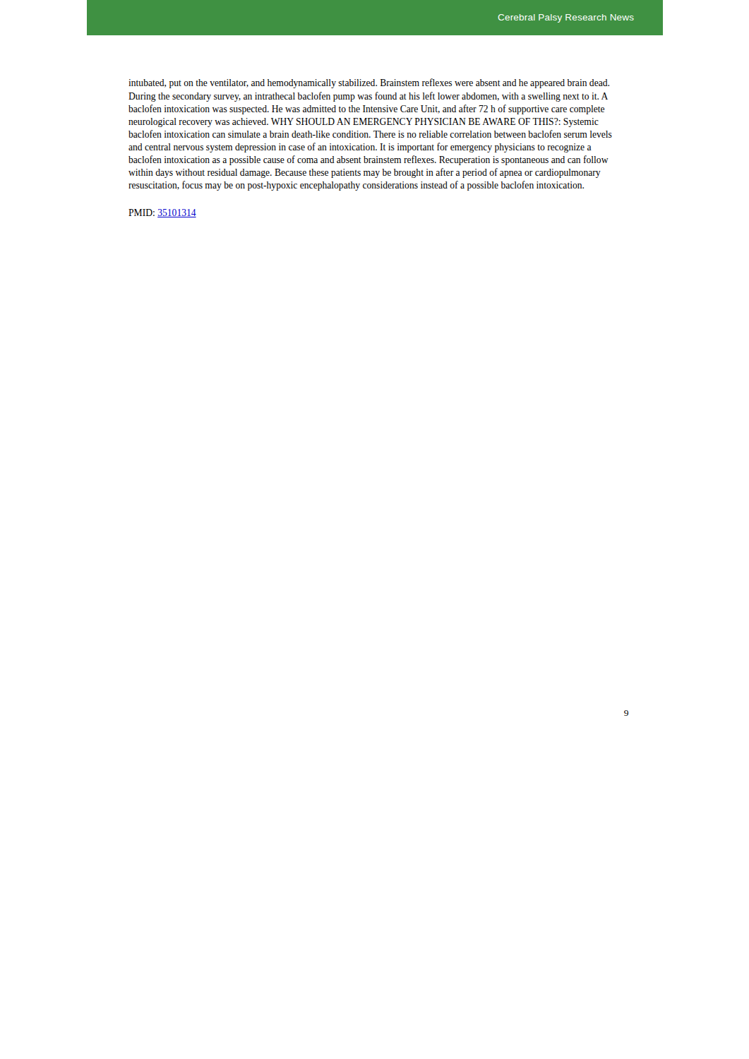Cerebral Palsy Research News
intubated, put on the ventilator, and hemodynamically stabilized. Brainstem reflexes were absent and he appeared brain dead. During the secondary survey, an intrathecal baclofen pump was found at his left lower abdomen, with a swelling next to it. A baclofen intoxication was suspected. He was admitted to the Intensive Care Unit, and after 72 h of supportive care complete neurological recovery was achieved. WHY SHOULD AN EMERGENCY PHYSICIAN BE AWARE OF THIS?: Systemic baclofen intoxication can simulate a brain death-like condition. There is no reliable correlation between baclofen serum levels and central nervous system depression in case of an intoxication. It is important for emergency physicians to recognize a baclofen intoxication as a possible cause of coma and absent brainstem reflexes. Recuperation is spontaneous and can follow within days without residual damage. Because these patients may be brought in after a period of apnea or cardiopulmonary resuscitation, focus may be on post-hypoxic encephalopathy considerations instead of a possible baclofen intoxication.
PMID: 35101314
9